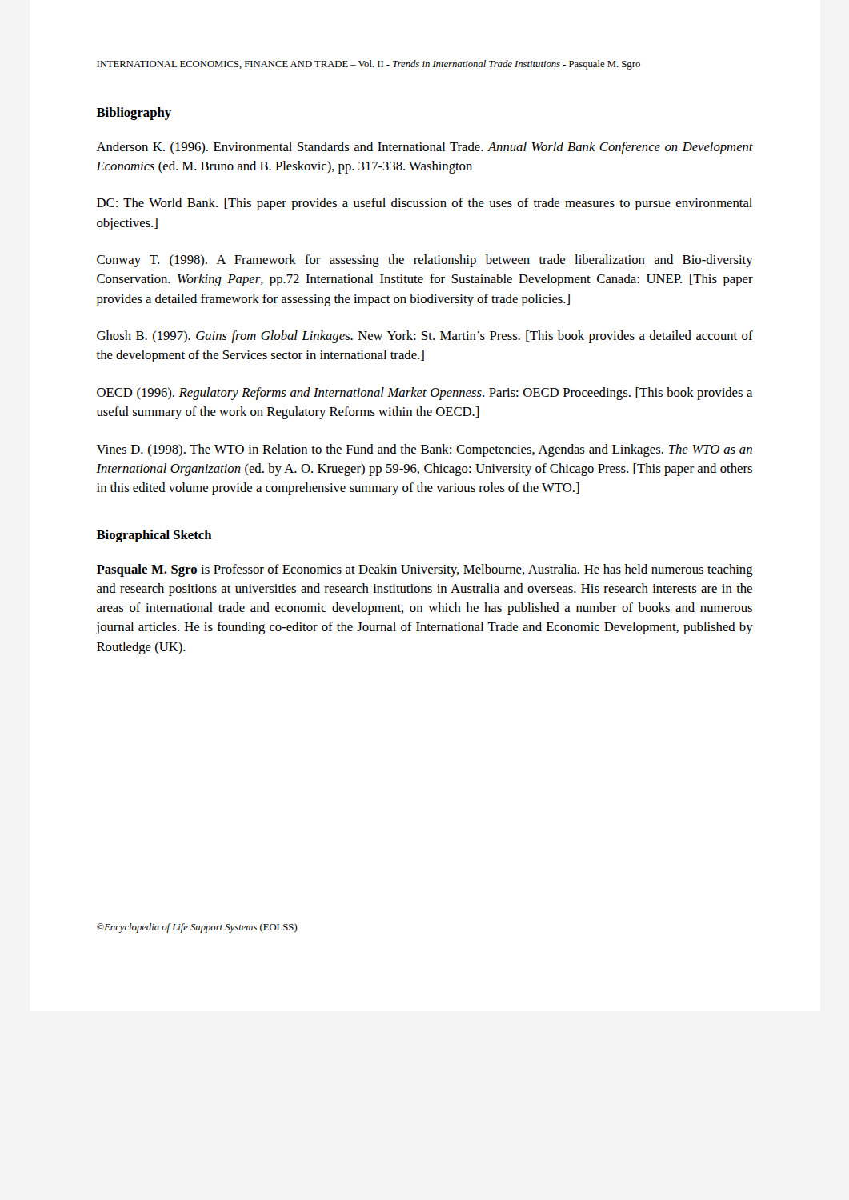INTERNATIONAL ECONOMICS, FINANCE AND TRADE – Vol. II - Trends in International Trade Institutions - Pasquale M. Sgro
Bibliography
Anderson K. (1996). Environmental Standards and International Trade. Annual World Bank Conference on Development Economics (ed. M. Bruno and B. Pleskovic), pp. 317-338. Washington
DC: The World Bank. [This paper provides a useful discussion of the uses of trade measures to pursue environmental objectives.]
Conway T. (1998). A Framework for assessing the relationship between trade liberalization and Bio-diversity Conservation. Working Paper, pp.72 International Institute for Sustainable Development Canada: UNEP. [This paper provides a detailed framework for assessing the impact on biodiversity of trade policies.]
Ghosh B. (1997). Gains from Global Linkages. New York: St. Martin’s Press. [This book provides a detailed account of the development of the Services sector in international trade.]
OECD (1996). Regulatory Reforms and International Market Openness. Paris: OECD Proceedings. [This book provides a useful summary of the work on Regulatory Reforms within the OECD.]
Vines D. (1998). The WTO in Relation to the Fund and the Bank: Competencies, Agendas and Linkages. The WTO as an International Organization (ed. by A. O. Krueger) pp 59-96, Chicago: University of Chicago Press. [This paper and others in this edited volume provide a comprehensive summary of the various roles of the WTO.]
Biographical Sketch
Pasquale M. Sgro is Professor of Economics at Deakin University, Melbourne, Australia. He has held numerous teaching and research positions at universities and research institutions in Australia and overseas. His research interests are in the areas of international trade and economic development, on which he has published a number of books and numerous journal articles. He is founding co-editor of the Journal of International Trade and Economic Development, published by Routledge (UK).
©Encyclopedia of Life Support Systems (EOLSS)